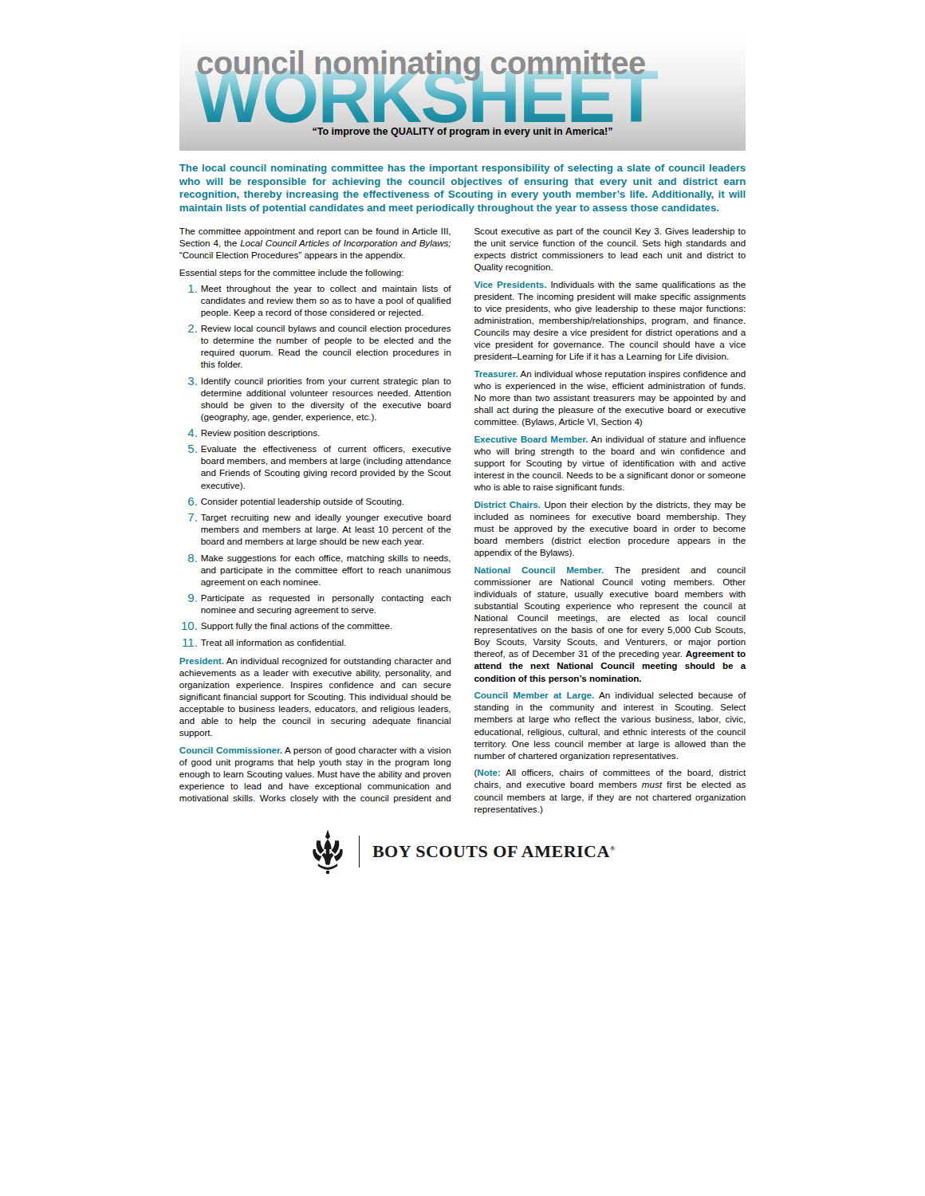council nominating committee
WORKSHEET
“To improve the QUALITY of program in every unit in America!”
The local council nominating committee has the important responsibility of selecting a slate of council leaders who will be responsible for achieving the council objectives of ensuring that every unit and district earn recognition, thereby increasing the effectiveness of Scouting in every youth member’s life. Additionally, it will maintain lists of potential candidates and meet periodically throughout the year to assess those candidates.
The committee appointment and report can be found in Article III, Section 4, the Local Council Articles of Incorporation and Bylaws; “Council Election Procedures” appears in the appendix.
Essential steps for the committee include the following:
Meet throughout the year to collect and maintain lists of candidates and review them so as to have a pool of qualified people. Keep a record of those considered or rejected.
Review local council bylaws and council election procedures to determine the number of people to be elected and the required quorum. Read the council election procedures in this folder.
Identify council priorities from your current strategic plan to determine additional volunteer resources needed. Attention should be given to the diversity of the executive board (geography, age, gender, experience, etc.).
Review position descriptions.
Evaluate the effectiveness of current officers, executive board members, and members at large (including attendance and Friends of Scouting giving record provided by the Scout executive).
Consider potential leadership outside of Scouting.
Target recruiting new and ideally younger executive board members and members at large. At least 10 percent of the board and members at large should be new each year.
Make suggestions for each office, matching skills to needs, and participate in the committee effort to reach unanimous agreement on each nominee.
Participate as requested in personally contacting each nominee and securing agreement to serve.
Support fully the final actions of the committee.
Treat all information as confidential.
President. An individual recognized for outstanding character and achievements as a leader with executive ability, personality, and organization experience. Inspires confidence and can secure significant financial support for Scouting. This individual should be acceptable to business leaders, educators, and religious leaders, and able to help the council in securing adequate financial support.
Council Commissioner. A person of good character with a vision of good unit programs that help youth stay in the program long enough to learn Scouting values. Must have the ability and proven experience to lead and have exceptional communication and motivational skills. Works closely with the council president and Scout executive as part of the council Key 3. Gives leadership to the unit service function of the council. Sets high standards and expects district commissioners to lead each unit and district to Quality recognition.
Vice Presidents. Individuals with the same qualifications as the president. The incoming president will make specific assignments to vice presidents, who give leadership to these major functions: administration, membership/relationships, program, and finance. Councils may desire a vice president for district operations and a vice president for governance. The council should have a vice president–Learning for Life if it has a Learning for Life division.
Treasurer. An individual whose reputation inspires confidence and who is experienced in the wise, efficient administration of funds. No more than two assistant treasurers may be appointed by and shall act during the pleasure of the executive board or executive committee. (Bylaws, Article VI, Section 4)
Executive Board Member. An individual of stature and influence who will bring strength to the board and win confidence and support for Scouting by virtue of identification with and active interest in the council. Needs to be a significant donor or someone who is able to raise significant funds.
District Chairs. Upon their election by the districts, they may be included as nominees for executive board membership. They must be approved by the executive board in order to become board members (district election procedure appears in the appendix of the Bylaws).
National Council Member. The president and council commissioner are National Council voting members. Other individuals of stature, usually executive board members with substantial Scouting experience who represent the council at National Council meetings, are elected as local council representatives on the basis of one for every 5,000 Cub Scouts, Boy Scouts, Varsity Scouts, and Venturers, or major portion thereof, as of December 31 of the preceding year. Agreement to attend the next National Council meeting should be a condition of this person’s nomination.
Council Member at Large. An individual selected because of standing in the community and interest in Scouting. Select members at large who reflect the various business, labor, civic, educational, religious, cultural, and ethnic interests of the council territory. One less council member at large is allowed than the number of chartered organization representatives.
(Note: All officers, chairs of committees of the board, district chairs, and executive board members must first be elected as council members at large, if they are not chartered organization representatives.)
BOY SCOUTS OF AMERICA®